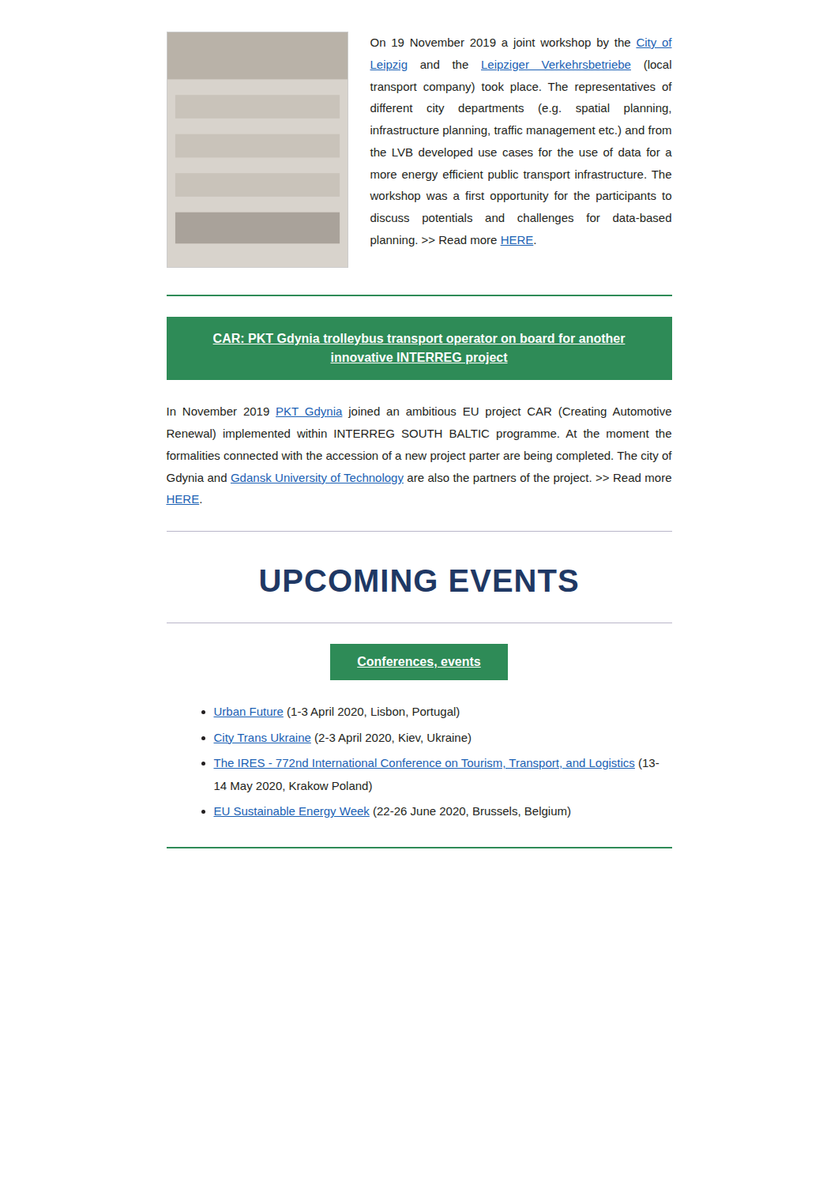On 19 November 2019 a joint workshop by the City of Leipzig and the Leipziger Verkehrsbetriebe (local transport company) took place. The representatives of different city departments (e.g. spatial planning, infrastructure planning, traffic management etc.) and from the LVB developed use cases for the use of data for a more energy efficient public transport infrastructure. The workshop was a first opportunity for the participants to discuss potentials and challenges for data-based planning. >> Read more HERE.
CAR: PKT Gdynia trolleybus transport operator on board for another innovative INTERREG project
In November 2019 PKT Gdynia joined an ambitious EU project CAR (Creating Automotive Renewal) implemented within INTERREG SOUTH BALTIC programme. At the moment the formalities connected with the accession of a new project parter are being completed. The city of Gdynia and Gdansk University of Technology are also the partners of the project. >> Read more HERE.
UPCOMING EVENTS
Conferences, events
Urban Future (1-3 April 2020, Lisbon, Portugal)
City Trans Ukraine (2-3 April 2020, Kiev, Ukraine)
The IRES - 772nd International Conference on Tourism, Transport, and Logistics (13-14 May 2020, Krakow Poland)
EU Sustainable Energy Week (22-26 June 2020, Brussels, Belgium)